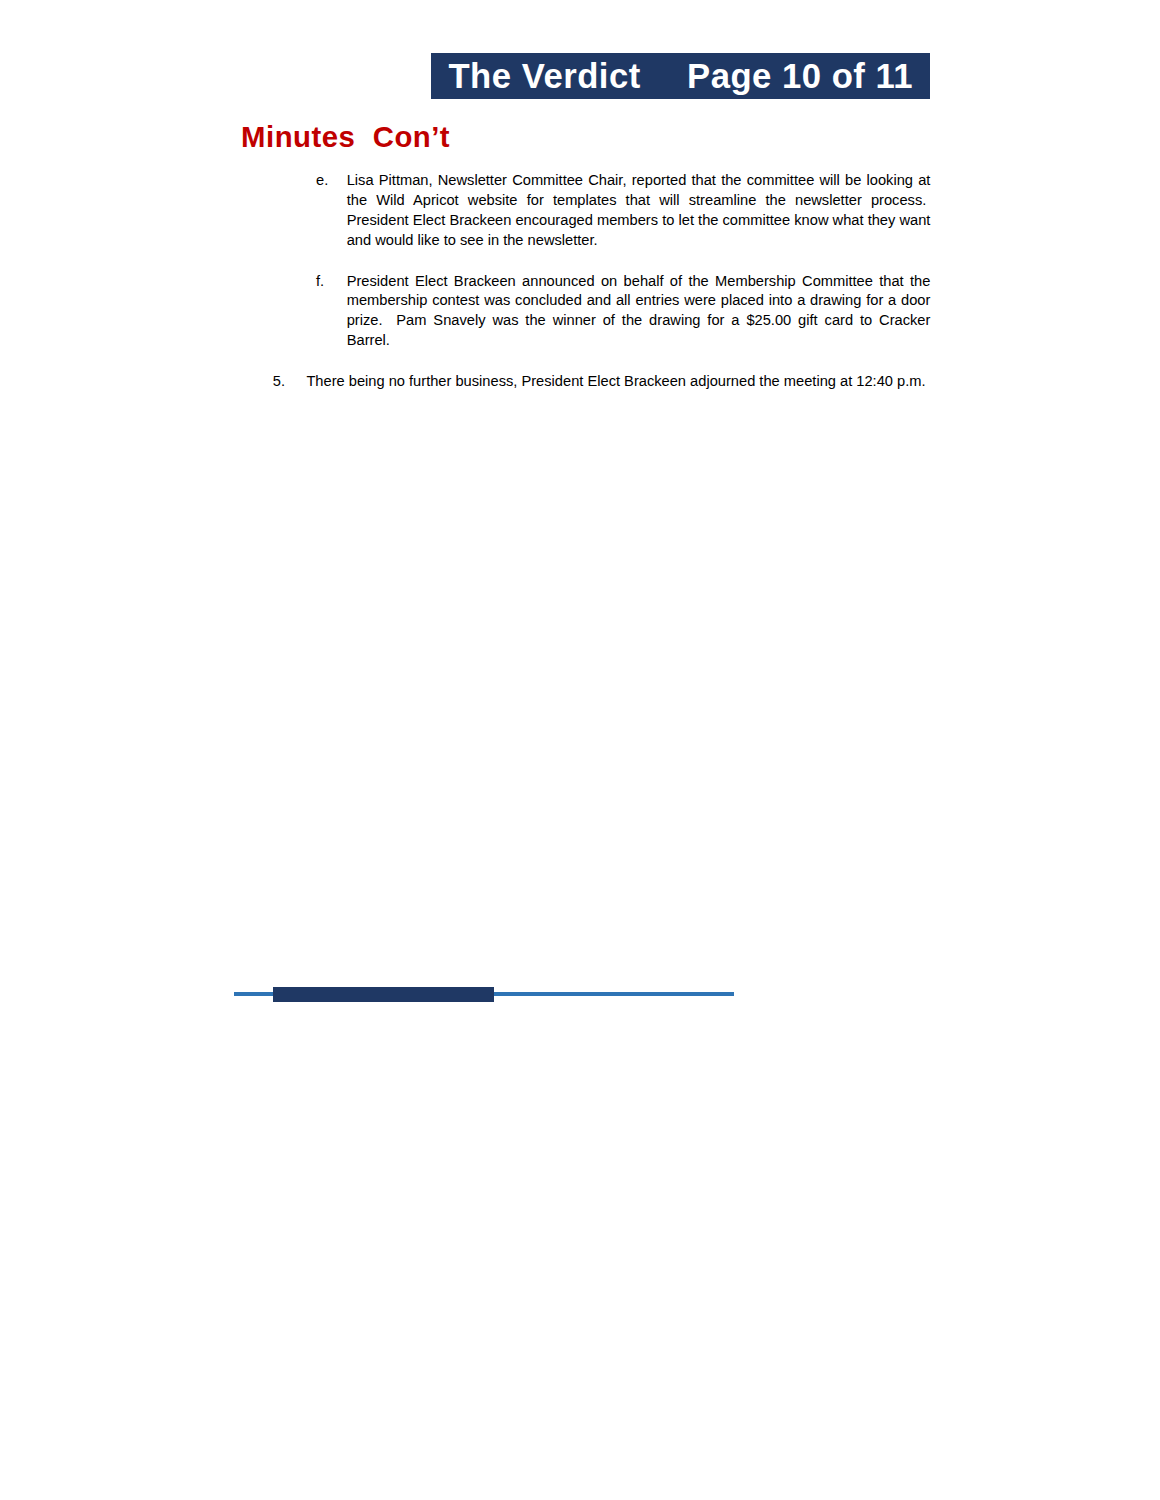The Verdict Page 10 of 11
Minutes Con’t
e. Lisa Pittman, Newsletter Committee Chair, reported that the committee will be looking at the Wild Apricot website for templates that will streamline the newsletter process. President Elect Brackeen encouraged members to let the committee know what they want and would like to see in the newsletter.
f. President Elect Brackeen announced on behalf of the Membership Committee that the membership contest was concluded and all entries were placed into a drawing for a door prize. Pam Snavely was the winner of the drawing for a $25.00 gift card to Cracker Barrel.
5. There being no further business, President Elect Brackeen adjourned the meeting at 12:40 p.m.